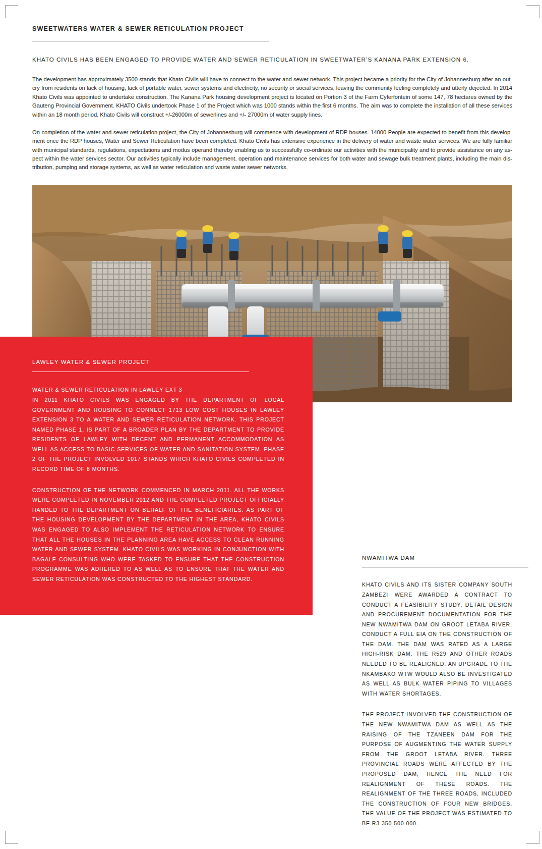Sweetwaters Water & Sewer Reticulation Project
Khato Civils has been engaged to provide water and sewer reticulation in Sweetwater’s Kanana Park Extension 6.
The development has approximately 3500 stands that Khato Civils will have to connect to the water and sewer network. This project became a priority for the City of Johannesburg after an outcry from residents on lack of housing, lack of portable water, sewer systems and electricity, no security or social services, leaving the community feeling completely and utterly dejected. In 2014 Khato Civils was appointed to undertake construction. The Kanana Park housing development project is located on Portion 3 of the Farm Cyferfontein of some 147, 78 hectares owned by the Gauteng Provincial Government. KHATO Civils undertook Phase 1 of the Project which was 1000 stands within the first 6 months. The aim was to complete the installation of all these services within an 18 month period. Khato Civils will construct +/-26000m of sewerlines and +/- 27000m of water supply lines.
On completion of the water and sewer reticulation project, the City of Johannesburg will commence with development of RDP houses. 14000 People are expected to benefit from this development once the RDP houses, Water and Sewer Reticulation have been completed. Khato Civils has extensive experience in the delivery of water and waste water services. We are fully familiar with municipal standards, regulations, expectations and modus operand thereby enabling us to successfully co-ordinate our activities with the municipality and to provide assistance on any aspect within the water services sector. Our activities typically include management, operation and maintenance services for both water and sewage bulk treatment plants, including the main distribution, pumping and storage systems, as well as water reticulation and waste water sewer networks.
Lawley Water & Sewer Project
Water & Sewer Reticulation in Lawley Ext 3
In 2011 Khato Civils was engaged by the Department of Local Government and Housing to connect 1713 low cost houses in Lawley Extension 3 to a water and sewer reticulation network. This project named Phase 1, is part of a broader plan by the Department to provide residents of Lawley with decent and permanent accommodation as well as access to basic services of water and sanitation system. Phase 2 of the project involved 1017 stands which Khato Civils completed in record time of 8 months.
Construction of the network commenced in March 2011. All the works were completed in November 2012 and the completed project officially handed to the Department on behalf of the beneficiaries. As part of the housing development by the Department in the area, Khato Civils was engaged to also implement the reticulation network to ensure that all the houses in the planning area have access to clean running water and sewer system. Khato Civils was working in conjunction with Bagale Consulting who were tasked to ensure that the construction programme was adhered to as well as to ensure that the water and sewer reticulation was constructed to the highest standard.
Nwamitwa Dam
Khato Civils and its sister company South Zambezi were awarded a contract to conduct a feasibility study, detail design and procurement documentation for the new Nwamitwa Dam on Groot Letaba River. Conduct a full EIA on the construction of the dam. The dam was rated as a large high-risk dam. The R529 and other roads needed to be realigned. An upgrade to the Nkambako WTW would also be investigated as well as bulk water piping to villages with water shortages.
The project involved the construction of the new Nwamitwa Dam as well as the raising of the Tzaneen Dam for the purpose of augmenting the water supply from the Groot Letaba River. Three provincial roads were affected by the proposed dam, hence the need for realignment of these roads. The realignment of the three roads, included the construction of four new bridges. The value of the project was estimated to be R3 350 500 000.